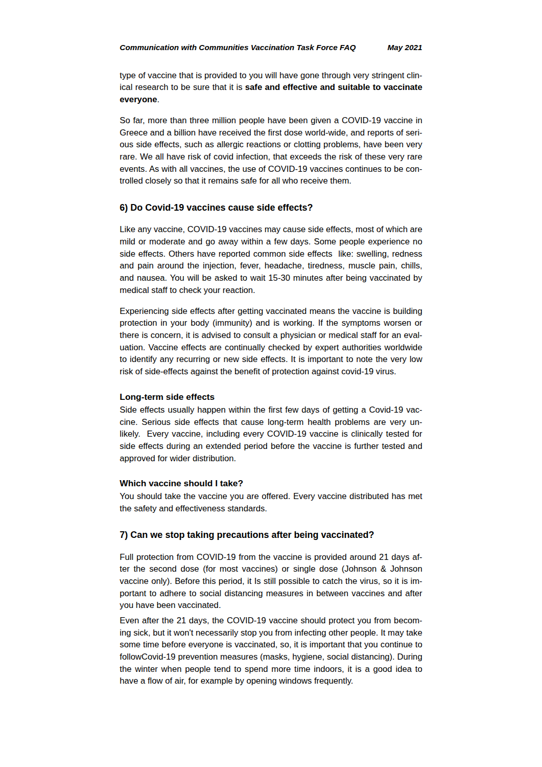Communication with Communities Vaccination Task Force FAQ
May 2021
type of vaccine that is provided to you will have gone through very stringent clinical research to be sure that it is safe and effective and suitable to vaccinate everyone.
So far, more than three million people have been given a COVID-19 vaccine in Greece and a billion have received the first dose world-wide, and reports of serious side effects, such as allergic reactions or clotting problems, have been very rare. We all have risk of covid infection, that exceeds the risk of these very rare events. As with all vaccines, the use of COVID-19 vaccines continues to be controlled closely so that it remains safe for all who receive them.
6) Do Covid-19 vaccines cause side effects?
Like any vaccine, COVID-19 vaccines may cause side effects, most of which are mild or moderate and go away within a few days. Some people experience no side effects. Others have reported common side effects like: swelling, redness and pain around the injection, fever, headache, tiredness, muscle pain, chills, and nausea. You will be asked to wait 15-30 minutes after being vaccinated by medical staff to check your reaction.
Experiencing side effects after getting vaccinated means the vaccine is building protection in your body (immunity) and is working. If the symptoms worsen or there is concern, it is advised to consult a physician or medical staff for an evaluation. Vaccine effects are continually checked by expert authorities worldwide to identify any recurring or new side effects. It is important to note the very low risk of side-effects against the benefit of protection against covid-19 virus.
Long-term side effects
Side effects usually happen within the first few days of getting a Covid-19 vaccine. Serious side effects that cause long-term health problems are very unlikely. Every vaccine, including every COVID-19 vaccine is clinically tested for side effects during an extended period before the vaccine is further tested and approved for wider distribution.
Which vaccine should I take?
You should take the vaccine you are offered. Every vaccine distributed has met the safety and effectiveness standards.
7) Can we stop taking precautions after being vaccinated?
Full protection from COVID-19 from the vaccine is provided around 21 days after the second dose (for most vaccines) or single dose (Johnson & Johnson vaccine only). Before this period, it Is still possible to catch the virus, so it is important to adhere to social distancing measures in between vaccines and after you have been vaccinated.
Even after the 21 days, the COVID-19 vaccine should protect you from becoming sick, but it won't necessarily stop you from infecting other people. It may take some time before everyone is vaccinated, so, it is important that you continue to followCovid-19 prevention measures (masks, hygiene, social distancing). During the winter when people tend to spend more time indoors, it is a good idea to have a flow of air, for example by opening windows frequently.